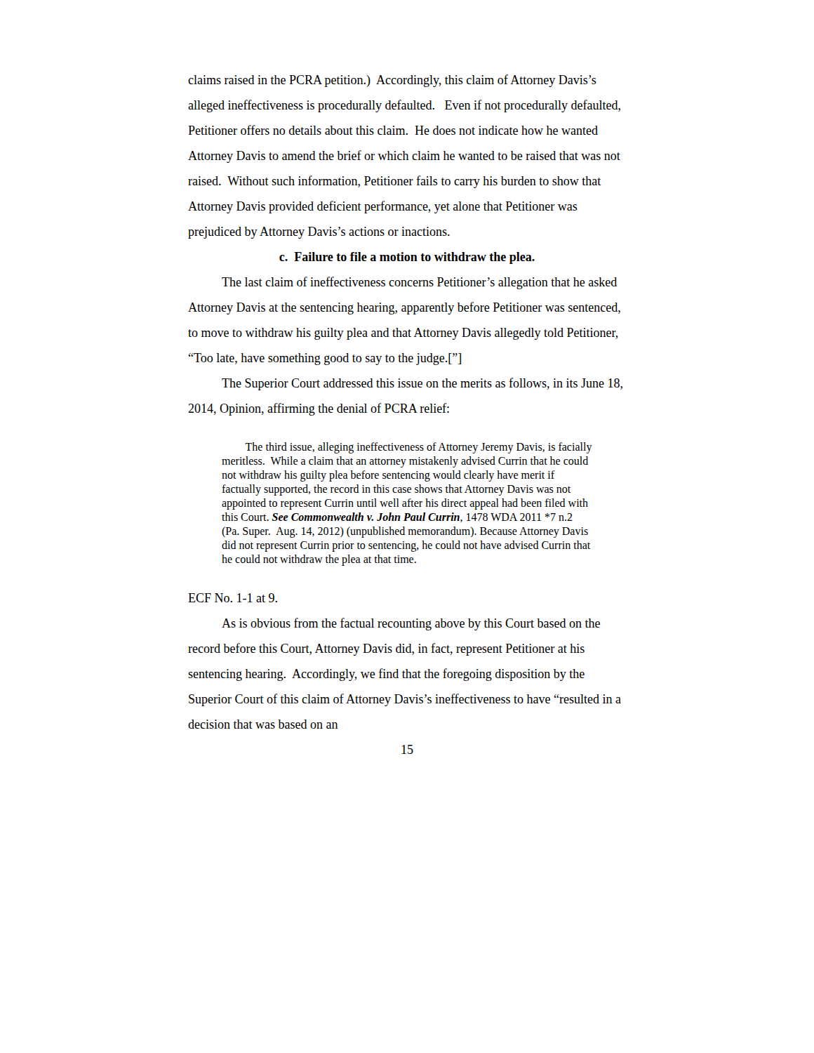claims raised in the PCRA petition.) Accordingly, this claim of Attorney Davis’s alleged ineffectiveness is procedurally defaulted. Even if not procedurally defaulted, Petitioner offers no details about this claim. He does not indicate how he wanted Attorney Davis to amend the brief or which claim he wanted to be raised that was not raised. Without such information, Petitioner fails to carry his burden to show that Attorney Davis provided deficient performance, yet alone that Petitioner was prejudiced by Attorney Davis’s actions or inactions.
c. Failure to file a motion to withdraw the plea.
The last claim of ineffectiveness concerns Petitioner’s allegation that he asked Attorney Davis at the sentencing hearing, apparently before Petitioner was sentenced, to move to withdraw his guilty plea and that Attorney Davis allegedly told Petitioner, “Too late, have something good to say to the judge.[”]
The Superior Court addressed this issue on the merits as follows, in its June 18, 2014, Opinion, affirming the denial of PCRA relief:
The third issue, alleging ineffectiveness of Attorney Jeremy Davis, is facially meritless. While a claim that an attorney mistakenly advised Currin that he could not withdraw his guilty plea before sentencing would clearly have merit if factually supported, the record in this case shows that Attorney Davis was not appointed to represent Currin until well after his direct appeal had been filed with this Court. See Commonwealth v. John Paul Currin, 1478 WDA 2011 *7 n.2 (Pa. Super. Aug. 14, 2012) (unpublished memorandum). Because Attorney Davis did not represent Currin prior to sentencing, he could not have advised Currin that he could not withdraw the plea at that time.
ECF No. 1-1 at 9.
As is obvious from the factual recounting above by this Court based on the record before this Court, Attorney Davis did, in fact, represent Petitioner at his sentencing hearing. Accordingly, we find that the foregoing disposition by the Superior Court of this claim of Attorney Davis’s ineffectiveness to have “resulted in a decision that was based on an
15